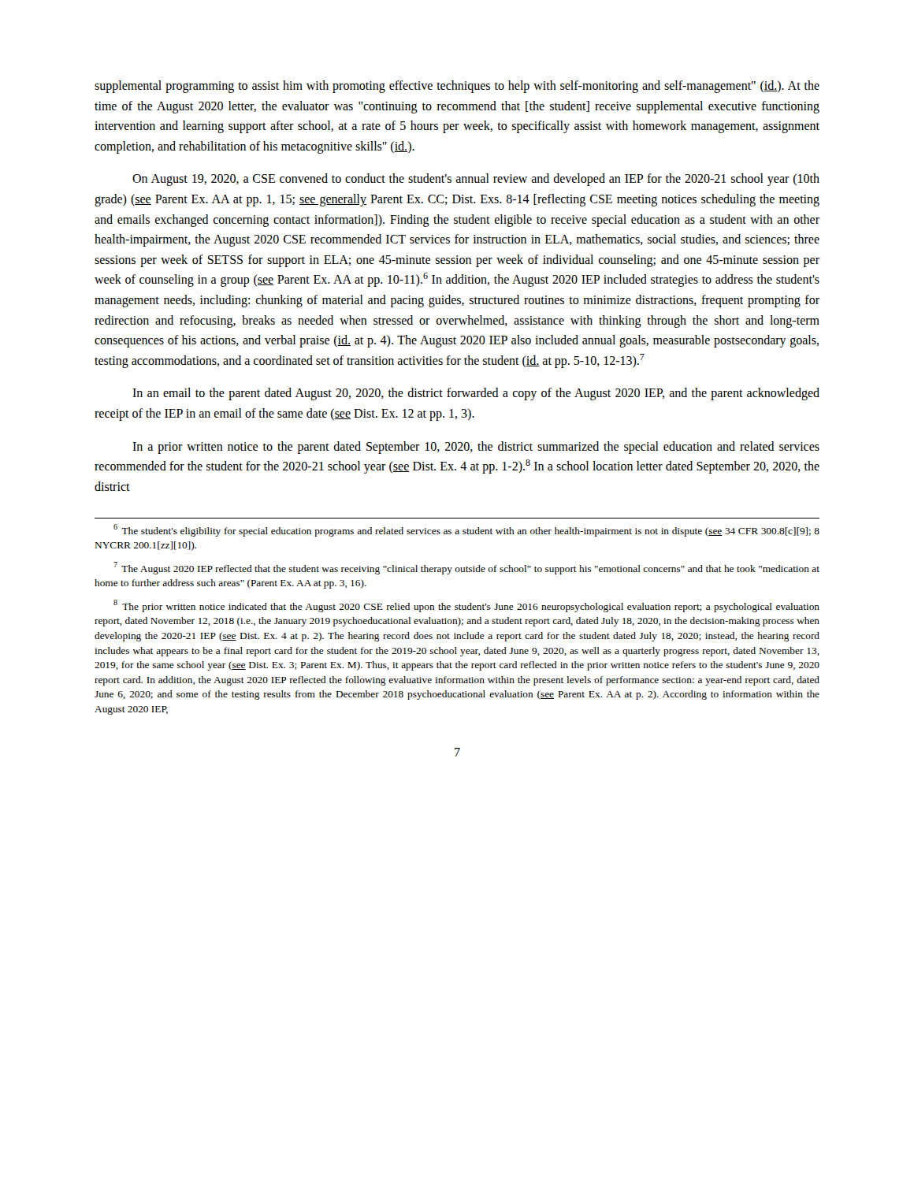supplemental programming to assist him with promoting effective techniques to help with self-monitoring and self-management" (id.). At the time of the August 2020 letter, the evaluator was "continuing to recommend that [the student] receive supplemental executive functioning intervention and learning support after school, at a rate of 5 hours per week, to specifically assist with homework management, assignment completion, and rehabilitation of his metacognitive skills" (id.).
On August 19, 2020, a CSE convened to conduct the student's annual review and developed an IEP for the 2020-21 school year (10th grade) (see Parent Ex. AA at pp. 1, 15; see generally Parent Ex. CC; Dist. Exs. 8-14 [reflecting CSE meeting notices scheduling the meeting and emails exchanged concerning contact information]). Finding the student eligible to receive special education as a student with an other health-impairment, the August 2020 CSE recommended ICT services for instruction in ELA, mathematics, social studies, and sciences; three sessions per week of SETSS for support in ELA; one 45-minute session per week of individual counseling; and one 45-minute session per week of counseling in a group (see Parent Ex. AA at pp. 10-11).6 In addition, the August 2020 IEP included strategies to address the student's management needs, including: chunking of material and pacing guides, structured routines to minimize distractions, frequent prompting for redirection and refocusing, breaks as needed when stressed or overwhelmed, assistance with thinking through the short and long-term consequences of his actions, and verbal praise (id. at p. 4). The August 2020 IEP also included annual goals, measurable postsecondary goals, testing accommodations, and a coordinated set of transition activities for the student (id. at pp. 5-10, 12-13).7
In an email to the parent dated August 20, 2020, the district forwarded a copy of the August 2020 IEP, and the parent acknowledged receipt of the IEP in an email of the same date (see Dist. Ex. 12 at pp. 1, 3).
In a prior written notice to the parent dated September 10, 2020, the district summarized the special education and related services recommended for the student for the 2020-21 school year (see Dist. Ex. 4 at pp. 1-2).8 In a school location letter dated September 20, 2020, the district
6 The student's eligibility for special education programs and related services as a student with an other health-impairment is not in dispute (see 34 CFR 300.8[c][9]; 8 NYCRR 200.1[zz][10]).
7 The August 2020 IEP reflected that the student was receiving "clinical therapy outside of school" to support his "emotional concerns" and that he took "medication at home to further address such areas" (Parent Ex. AA at pp. 3, 16).
8 The prior written notice indicated that the August 2020 CSE relied upon the student's June 2016 neuropsychological evaluation report; a psychological evaluation report, dated November 12, 2018 (i.e., the January 2019 psychoeducational evaluation); and a student report card, dated July 18, 2020, in the decision-making process when developing the 2020-21 IEP (see Dist. Ex. 4 at p. 2). The hearing record does not include a report card for the student dated July 18, 2020; instead, the hearing record includes what appears to be a final report card for the student for the 2019-20 school year, dated June 9, 2020, as well as a quarterly progress report, dated November 13, 2019, for the same school year (see Dist. Ex. 3; Parent Ex. M). Thus, it appears that the report card reflected in the prior written notice refers to the student's June 9, 2020 report card. In addition, the August 2020 IEP reflected the following evaluative information within the present levels of performance section: a year-end report card, dated June 6, 2020; and some of the testing results from the December 2018 psychoeducational evaluation (see Parent Ex. AA at p. 2). According to information within the August 2020 IEP,
7